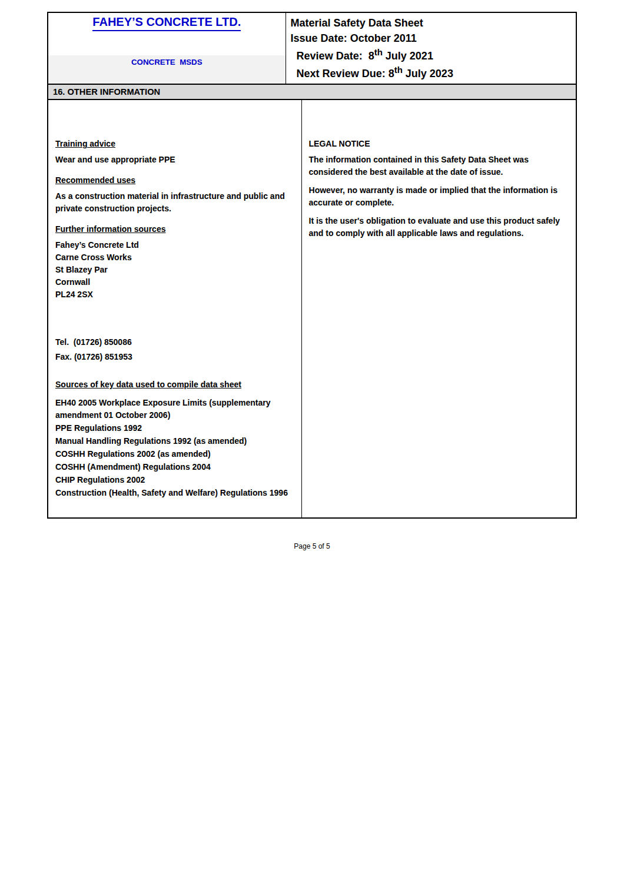| FAHEY’S CONCRETE LTD. | Material Safety Data Sheet Issue Date: October 2011 Review Date: 8 th July 2021 Next Review Due: 8 th July 2023 |
| CONCRETE MSDS |
16. OTHER INFORMATION
| Training advice Wear and use appropriate PPE Recommended uses As a construction material in infrastructure and public and private construction projects. Further information sources Fahey’s Concrete Ltd Carne Cross Works St Blazey Par Cornwall PL24 2SX Tel. (01726) 850086 Fax. (01726) 851953 Sources of key data used to compile data sheet EH40 2005 Workplace Exposure Limits (supplementary amendment 01 October 2006) PPE Regulations 1992 Manual Handling Regulations 1992 (as amended) COSHH Regulations 2002 (as amended) COSHH (Amendment) Regulations 2004 CHIP Regulations 2002 Construction (Health, Safety and Welfare) Regulations 1996 | LEGAL NOTICE The information contained in this Safety Data Sheet was considered the best available at the date of issue. However, no warranty is made or implied that the information is accurate or complete. It is the user's obligation to evaluate and use this product safely and to comply with all applicable laws and regulations. |
Page 5 of 5